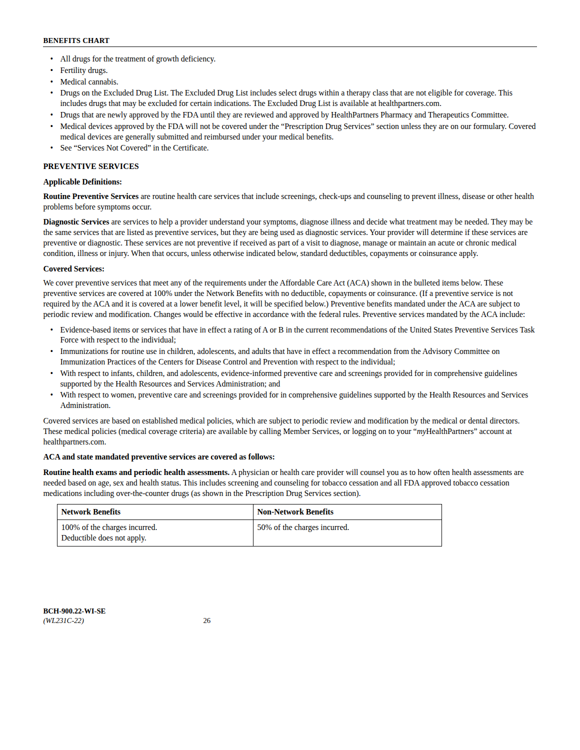BENEFITS CHART
All drugs for the treatment of growth deficiency.
Fertility drugs.
Medical cannabis.
Drugs on the Excluded Drug List. The Excluded Drug List includes select drugs within a therapy class that are not eligible for coverage. This includes drugs that may be excluded for certain indications. The Excluded Drug List is available at healthpartners.com.
Drugs that are newly approved by the FDA until they are reviewed and approved by HealthPartners Pharmacy and Therapeutics Committee.
Medical devices approved by the FDA will not be covered under the “Prescription Drug Services” section unless they are on our formulary. Covered medical devices are generally submitted and reimbursed under your medical benefits.
See “Services Not Covered” in the Certificate.
PREVENTIVE SERVICES
Applicable Definitions:
Routine Preventive Services are routine health care services that include screenings, check-ups and counseling to prevent illness, disease or other health problems before symptoms occur.
Diagnostic Services are services to help a provider understand your symptoms, diagnose illness and decide what treatment may be needed. They may be the same services that are listed as preventive services, but they are being used as diagnostic services. Your provider will determine if these services are preventive or diagnostic. These services are not preventive if received as part of a visit to diagnose, manage or maintain an acute or chronic medical condition, illness or injury. When that occurs, unless otherwise indicated below, standard deductibles, copayments or coinsurance apply.
Covered Services:
We cover preventive services that meet any of the requirements under the Affordable Care Act (ACA) shown in the bulleted items below. These preventive services are covered at 100% under the Network Benefits with no deductible, copayments or coinsurance. (If a preventive service is not required by the ACA and it is covered at a lower benefit level, it will be specified below.) Preventive benefits mandated under the ACA are subject to periodic review and modification. Changes would be effective in accordance with the federal rules. Preventive services mandated by the ACA include:
Evidence-based items or services that have in effect a rating of A or B in the current recommendations of the United States Preventive Services Task Force with respect to the individual;
Immunizations for routine use in children, adolescents, and adults that have in effect a recommendation from the Advisory Committee on Immunization Practices of the Centers for Disease Control and Prevention with respect to the individual;
With respect to infants, children, and adolescents, evidence-informed preventive care and screenings provided for in comprehensive guidelines supported by the Health Resources and Services Administration; and
With respect to women, preventive care and screenings provided for in comprehensive guidelines supported by the Health Resources and Services Administration.
Covered services are based on established medical policies, which are subject to periodic review and modification by the medical or dental directors. These medical policies (medical coverage criteria) are available by calling Member Services, or logging on to your “my HealthPartners” account at healthpartners.com.
ACA and state mandated preventive services are covered as follows:
Routine health exams and periodic health assessments. A physician or health care provider will counsel you as to how often health assessments are needed based on age, sex and health status. This includes screening and counseling for tobacco cessation and all FDA approved tobacco cessation medications including over-the-counter drugs (as shown in the Prescription Drug Services section).
| Network Benefits | Non-Network Benefits |
| --- | --- |
| 100% of the charges incurred. Deductible does not apply. | 50% of the charges incurred. |
BCH-900.22-WI-SE
(WL231C-22) 26